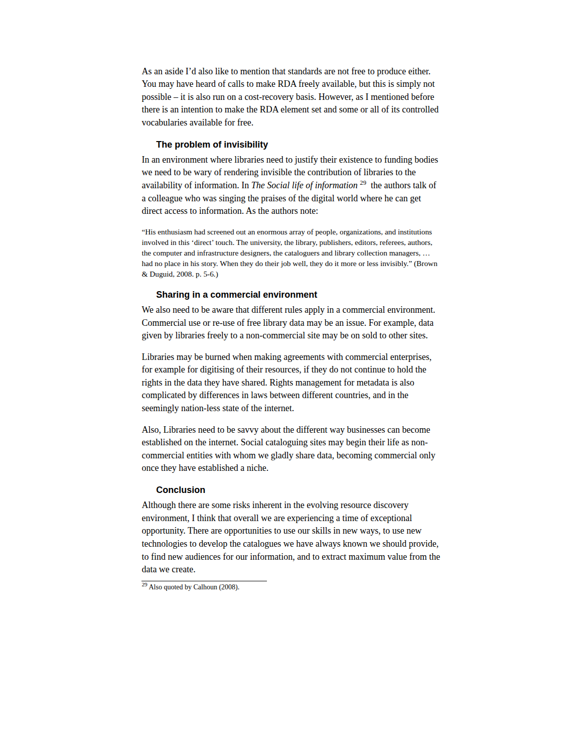As an aside I’d also like to mention that standards are not free to produce either. You may have heard of calls to make RDA freely available, but this is simply not possible – it is also run on a cost-recovery basis. However, as I mentioned before there is an intention to make the RDA element set and some or all of its controlled vocabularies available for free.
The problem of invisibility
In an environment where libraries need to justify their existence to funding bodies we need to be wary of rendering invisible the contribution of libraries to the availability of information. In The Social life of information 29 the authors talk of a colleague who was singing the praises of the digital world where he can get direct access to information. As the authors note:
“His enthusiasm had screened out an enormous array of people, organizations, and institutions involved in this ‘direct’ touch. The university, the library, publishers, editors, referees, authors, the computer and infrastructure designers, the cataloguers and library collection managers, … had no place in his story. When they do their job well, they do it more or less invisibly.” (Brown & Duguid, 2008. p. 5-6.)
Sharing in a commercial environment
We also need to be aware that different rules apply in a commercial environment. Commercial use or re-use of free library data may be an issue. For example, data given by libraries freely to a non-commercial site may be on sold to other sites.
Libraries may be burned when making agreements with commercial enterprises, for example for digitising of their resources, if they do not continue to hold the rights in the data they have shared. Rights management for metadata is also complicated by differences in laws between different countries, and in the seemingly nation-less state of the internet.
Also, Libraries need to be savvy about the different way businesses can become established on the internet. Social cataloguing sites may begin their life as non-commercial entities with whom we gladly share data, becoming commercial only once they have established a niche.
Conclusion
Although there are some risks inherent in the evolving resource discovery environment, I think that overall we are experiencing a time of exceptional opportunity. There are opportunities to use our skills in new ways, to use new technologies to develop the catalogues we have always known we should provide, to find new audiences for our information, and to extract maximum value from the data we create.
29 Also quoted by Calhoun (2008).